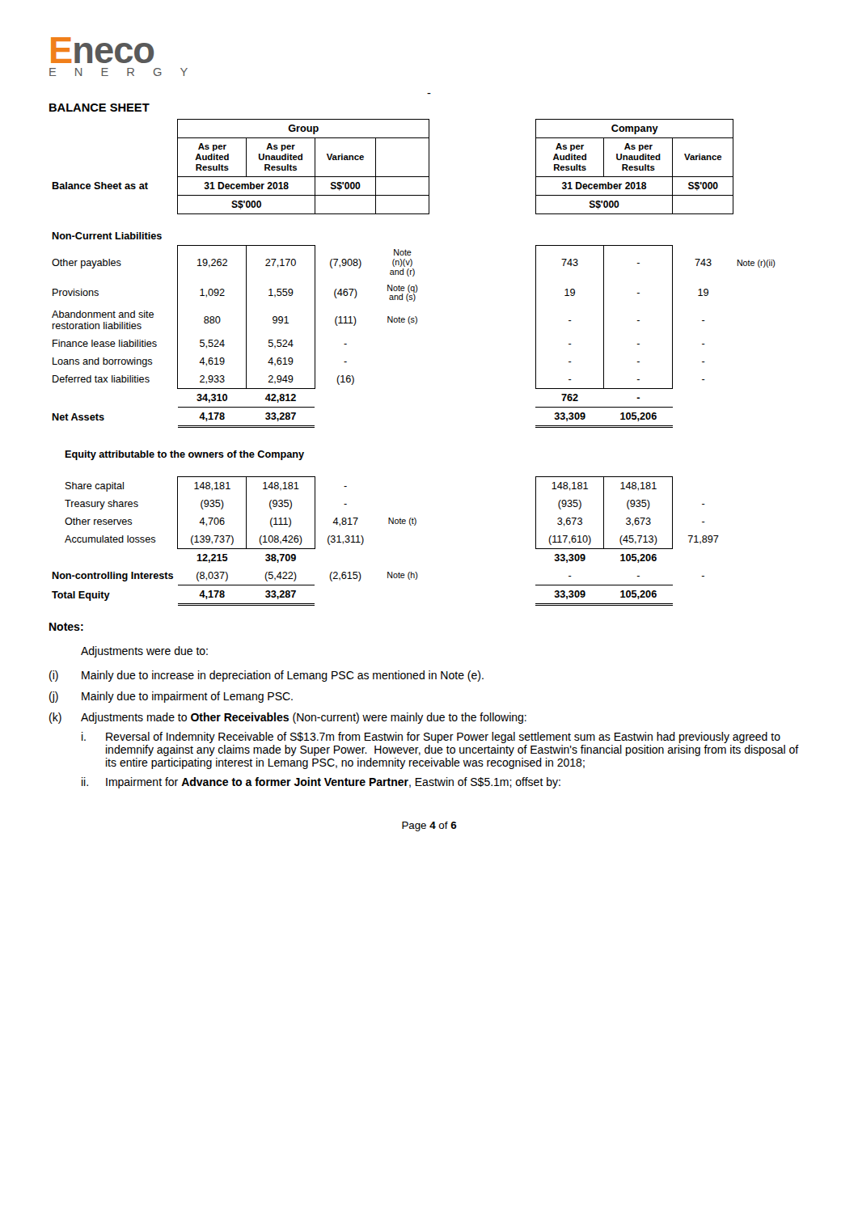Eneco
E N E R G Y
-
BALANCE SHEET
| | Group | | Company | |
| | As per Audited Results | As per Unaudited Results | Variance | | | As per Audited Results | As per Unaudited Results | Variance | |
| Balance Sheet as at | 31 December 2018 | S$'000 | | | 31 December 2018 | S$'000 | |
| | S$'000 | | | | S$'000 | | |
| Non-Current Liabilities | |
| Other payables | 19,262 | 27,170 | (7,908) | Note (n)(v) and (r) | | 743 | - | 743 | Note (r)(ii) |
| Provisions | 1,092 | 1,559 | (467) | Note (q) and (s) | | 19 | - | 19 | |
| Abandonment and site restoration liabilities | 880 | 991 | (111) | Note (s) | | - | - | - | |
| Finance lease liabilities | 5,524 | 5,524 | - | | | - | - | - | |
| Loans and borrowings | 4,619 | 4,619 | - | | | - | - | - | |
| Deferred tax liabilities | 2,933 | 2,949 | (16) | | | - | - | - | |
| | 34,310 | 42,812 | | | | 762 | - | | |
| Net Assets | 4,178 | 33,287 | | | | 33,309 | 105,206 | | |
| Equity attributable to the owners of the Company |
| Share capital | 148,181 | 148,181 | - | | | 148,181 | 148,181 | | |
| Treasury shares | (935) | (935) | - | | | (935) | (935) | - | |
| Other reserves | 4,706 | (111) | 4,817 | Note (t) | | 3,673 | 3,673 | - | |
| Accumulated losses | (139,737) | (108,426) | (31,311) | | | (117,610) | (45,713) | 71,897 | |
| | 12,215 | 38,709 | | | | 33,309 | 105,206 | | |
| Non-controlling Interests | (8,037) | (5,422) | (2,615) | Note (h) | | - | - | - | |
| Total Equity | 4,178 | 33,287 | | | | 33,309 | 105,206 | | |
Notes:
Adjustments were due to:
(i) Mainly due to increase in depreciation of Lemang PSC as mentioned in Note (e).
(j) Mainly due to impairment of Lemang PSC.
(k) Adjustments made to Other Receivables (Non-current) were mainly due to the following:
i. Reversal of Indemnity Receivable of S$13.7m from Eastwin for Super Power legal settlement sum as Eastwin had previously agreed to indemnify against any claims made by Super Power. However, due to uncertainty of Eastwin's financial position arising from its disposal of its entire participating interest in Lemang PSC, no indemnity receivable was recognised in 2018;
ii. Impairment for Advance to a former Joint Venture Partner, Eastwin of S$5.1m; offset by:
Page 4 of 6